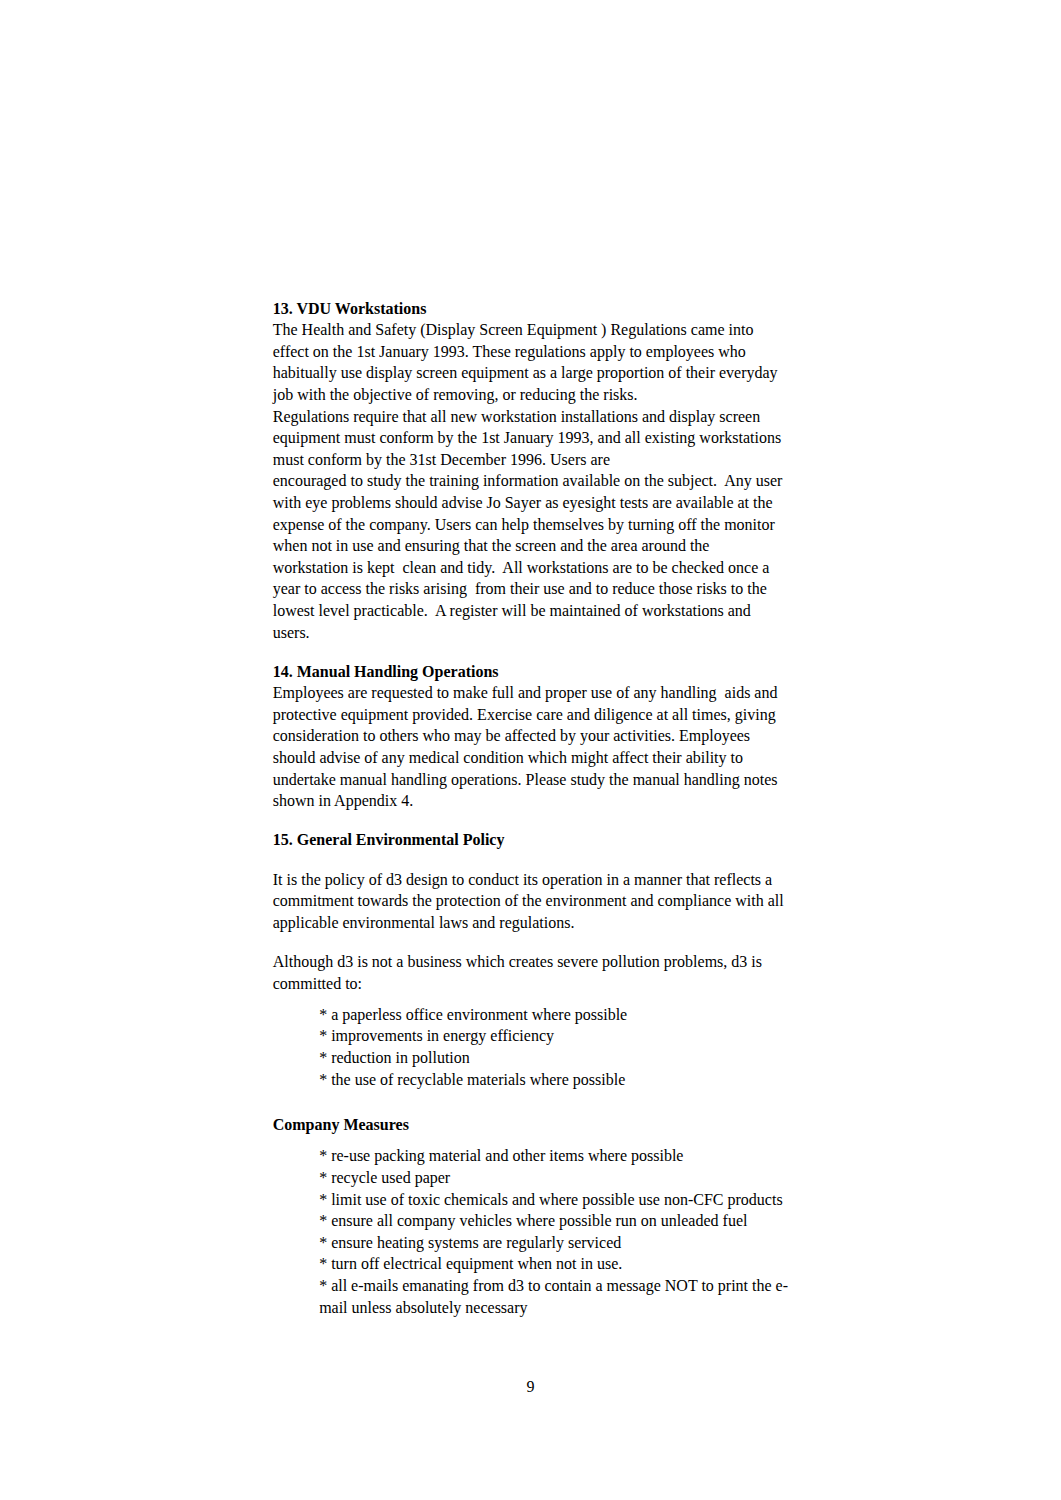13. VDU Workstations
The Health and Safety (Display Screen Equipment ) Regulations came into effect on the 1st January 1993. These regulations apply to employees who habitually use display screen equipment as a large proportion of their everyday job with the objective of removing, or reducing the risks.
Regulations require that all new workstation installations and display screen equipment must conform by the 1st January 1993, and all existing workstations must conform by the 31st December 1996. Users are
encouraged to study the training information available on the subject. Any user with eye problems should advise Jo Sayer as eyesight tests are available at the expense of the company. Users can help themselves by turning off the monitor when not in use and ensuring that the screen and the area around the workstation is kept clean and tidy. All workstations are to be checked once a year to access the risks arising from their use and to reduce those risks to the lowest level practicable. A register will be maintained of workstations and users.
14. Manual Handling Operations
Employees are requested to make full and proper use of any handling aids and protective equipment provided. Exercise care and diligence at all times, giving consideration to others who may be affected by your activities. Employees should advise of any medical condition which might affect their ability to undertake manual handling operations. Please study the manual handling notes shown in Appendix 4.
15. General Environmental Policy
It is the policy of d3 design to conduct its operation in a manner that reflects a commitment towards the protection of the environment and compliance with all applicable environmental laws and regulations.
Although d3 is not a business which creates severe pollution problems, d3 is committed to:
* a paperless office environment where possible
* improvements in energy efficiency
* reduction in pollution
* the use of recyclable materials where possible
Company Measures
* re-use packing material and other items where possible
* recycle used paper
* limit use of toxic chemicals and where possible use non-CFC products
* ensure all company vehicles where possible run on unleaded fuel
* ensure heating systems are regularly serviced
* turn off electrical equipment when not in use.
* all e-mails emanating from d3 to contain a message NOT to print the e-mail unless absolutely necessary
9